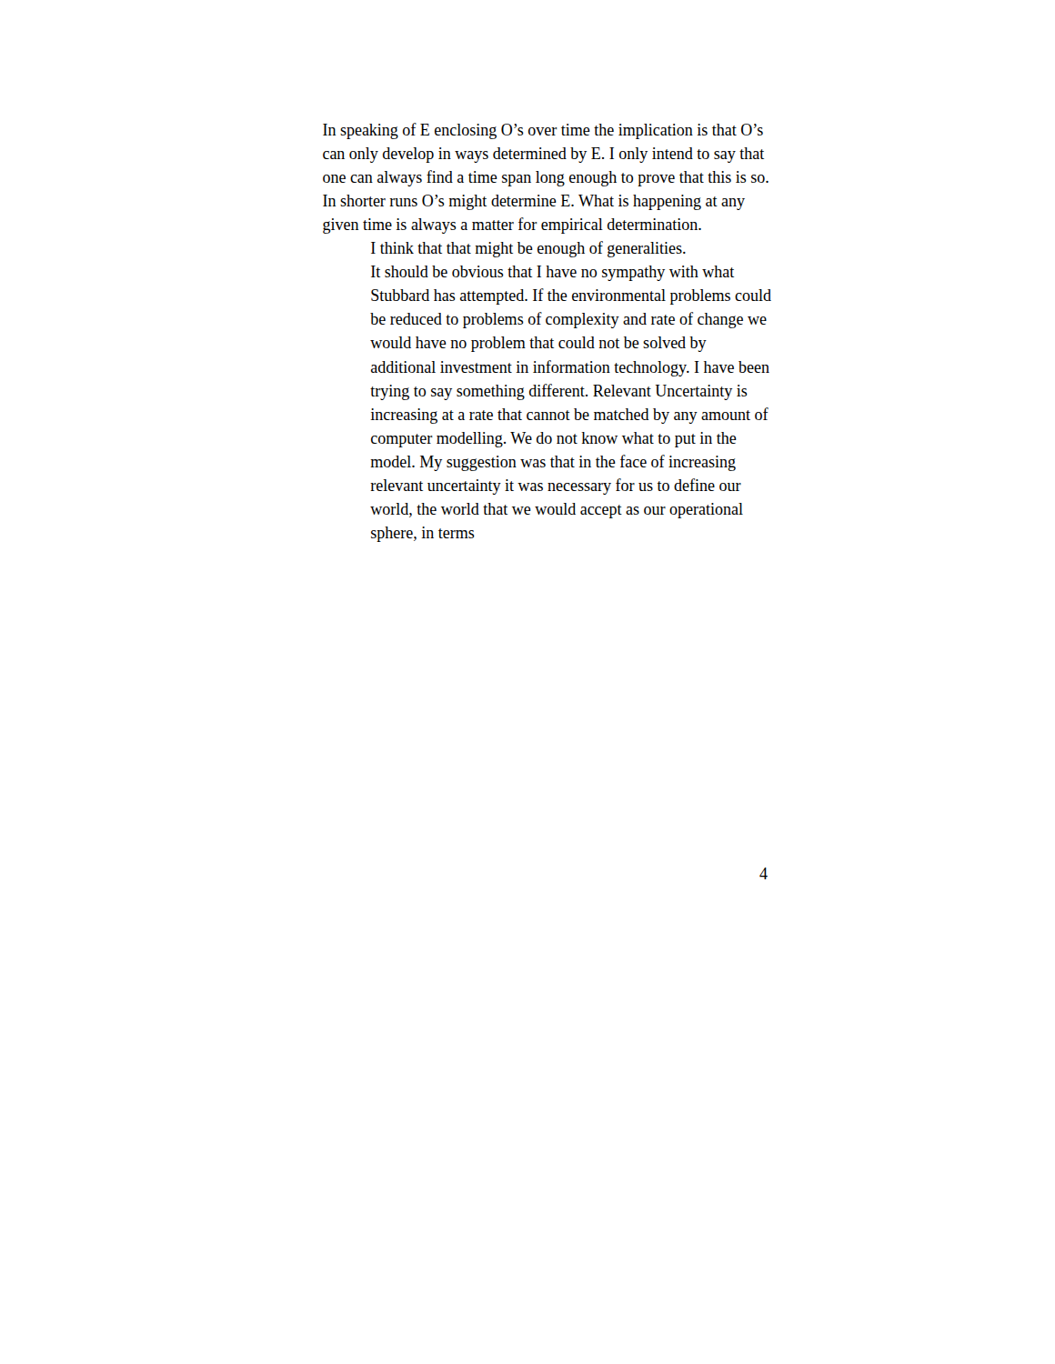In speaking of E enclosing O’s over time the implication is that O’s can only develop in ways determined by E. I only intend to say that one can always find a time span long enough to prove that this is so. In shorter runs O’s might determine E. What is happening at any given time is always a matter for empirical determination.
I think that that might be enough of generalities.
It should be obvious that I have no sympathy with what Stubbard has attempted. If the environmental problems could be reduced to problems of complexity and rate of change we would have no problem that could not be solved by additional investment in information technology. I have been trying to say something different. Relevant Uncertainty is increasing at a rate that cannot be matched by any amount of computer modelling. We do not know what to put in the model. My suggestion was that in the face of increasing relevant uncertainty it was necessary for us to define our world, the world that we would accept as our operational sphere, in terms
4